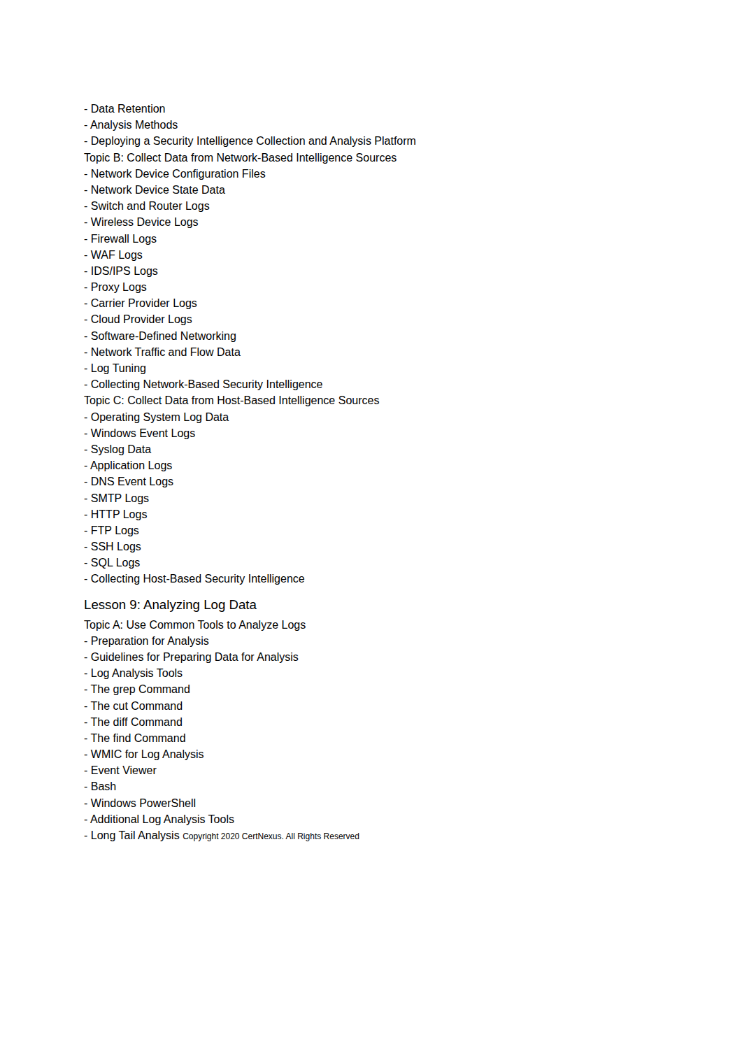- Data Retention
- Analysis Methods
- Deploying a Security Intelligence Collection and Analysis Platform
Topic B: Collect Data from Network-Based Intelligence Sources
- Network Device Configuration Files
- Network Device State Data
- Switch and Router Logs
- Wireless Device Logs
- Firewall Logs
- WAF Logs
- IDS/IPS Logs
- Proxy Logs
- Carrier Provider Logs
- Cloud Provider Logs
- Software-Defined Networking
- Network Traffic and Flow Data
- Log Tuning
- Collecting Network-Based Security Intelligence
Topic C: Collect Data from Host-Based Intelligence Sources
- Operating System Log Data
- Windows Event Logs
- Syslog Data
- Application Logs
- DNS Event Logs
- SMTP Logs
- HTTP Logs
- FTP Logs
- SSH Logs
- SQL Logs
- Collecting Host-Based Security Intelligence
Lesson 9: Analyzing Log Data
Topic A: Use Common Tools to Analyze Logs
- Preparation for Analysis
- Guidelines for Preparing Data for Analysis
- Log Analysis Tools
- The grep Command
- The cut Command
- The diff Command
- The find Command
- WMIC for Log Analysis
- Event Viewer
- Bash
- Windows PowerShell
- Additional Log Analysis Tools
- Long Tail Analysis Copyright 2020 CertNexus. All Rights Reserved